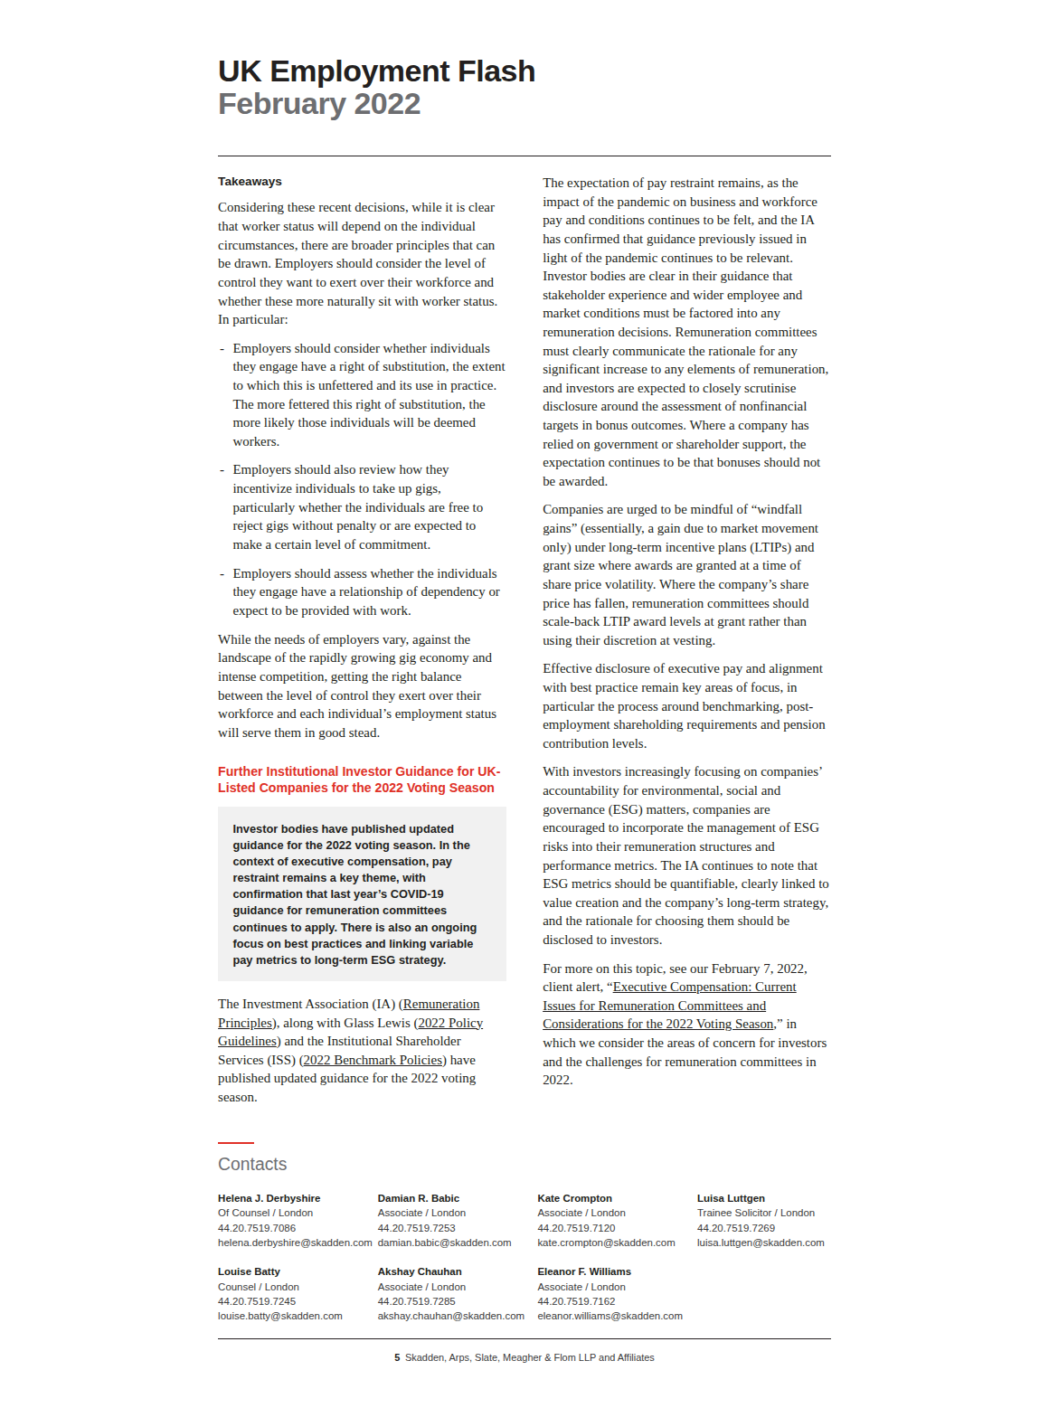UK Employment FlashFebruary 2022
Takeaways
Considering these recent decisions, while it is clear that worker status will depend on the individual circumstances, there are broader principles that can be drawn. Employers should consider the level of control they want to exert over their workforce and whether these more naturally sit with worker status. In particular:
Employers should consider whether individuals they engage have a right of substitution, the extent to which this is unfettered and its use in practice. The more fettered this right of substitution, the more likely those individuals will be deemed workers.
Employers should also review how they incentivize individuals to take up gigs, particularly whether the individuals are free to reject gigs without penalty or are expected to make a certain level of commitment.
Employers should assess whether the individuals they engage have a relationship of dependency or expect to be provided with work.
While the needs of employers vary, against the landscape of the rapidly growing gig economy and intense competition, getting the right balance between the level of control they exert over their workforce and each individual’s employment status will serve them in good stead.
Further Institutional Investor Guidance for UK-Listed Companies for the 2022 Voting Season
Investor bodies have published updated guidance for the 2022 voting season. In the context of executive compensation, pay restraint remains a key theme, with confirmation that last year’s COVID-19 guidance for remuneration committees continues to apply. There is also an ongoing focus on best practices and linking variable pay metrics to long-term ESG strategy.
The Investment Association (IA) (Remuneration Principles), along with Glass Lewis (2022 Policy Guidelines) and the Institutional Shareholder Services (ISS) (2022 Benchmark Policies) have published updated guidance for the 2022 voting season.
The expectation of pay restraint remains, as the impact of the pandemic on business and workforce pay and conditions continues to be felt, and the IA has confirmed that guidance previously issued in light of the pandemic continues to be relevant. Investor bodies are clear in their guidance that stakeholder experience and wider employee and market conditions must be factored into any remuneration decisions. Remuneration committees must clearly communicate the rationale for any significant increase to any elements of remuneration, and investors are expected to closely scrutinise disclosure around the assessment of nonfinancial targets in bonus outcomes. Where a company has relied on government or shareholder support, the expectation continues to be that bonuses should not be awarded.
Companies are urged to be mindful of “windfall gains” (essentially, a gain due to market movement only) under long-term incentive plans (LTIPs) and grant size where awards are granted at a time of share price volatility. Where the company’s share price has fallen, remuneration committees should scale-back LTIP award levels at grant rather than using their discretion at vesting.
Effective disclosure of executive pay and alignment with best practice remain key areas of focus, in particular the process around benchmarking, post-employment shareholding requirements and pension contribution levels.
With investors increasingly focusing on companies’ accountability for environmental, social and governance (ESG) matters, companies are encouraged to incorporate the management of ESG risks into their remuneration structures and performance metrics. The IA continues to note that ESG metrics should be quantifiable, clearly linked to value creation and the company’s long-term strategy, and the rationale for choosing them should be disclosed to investors.
For more on this topic, see our February 7, 2022, client alert, “Executive Compensation: Current Issues for Remuneration Committees and Considerations for the 2022 Voting Season,” in which we consider the areas of concern for investors and the challenges for remuneration committees in 2022.
Contacts
Helena J. Derbyshire Of Counsel / London 44.20.7519.7086 helena.derbyshire@skadden.com
Louise Batty Counsel / London 44.20.7519.7245 louise.batty@skadden.com
Damian R. Babic Associate / London 44.20.7519.7253 damian.babic@skadden.com
Akshay Chauhan Associate / London 44.20.7519.7285 akshay.chauhan@skadden.com
Kate Crompton Associate / London 44.20.7519.7120 kate.crompton@skadden.com
Eleanor F. Williams Associate / London 44.20.7519.7162 eleanor.williams@skadden.com
Luisa Luttgen Trainee Solicitor / London 44.20.7519.7269 luisa.luttgen@skadden.com
5 Skadden, Arps, Slate, Meagher & Flom LLP and Affiliates